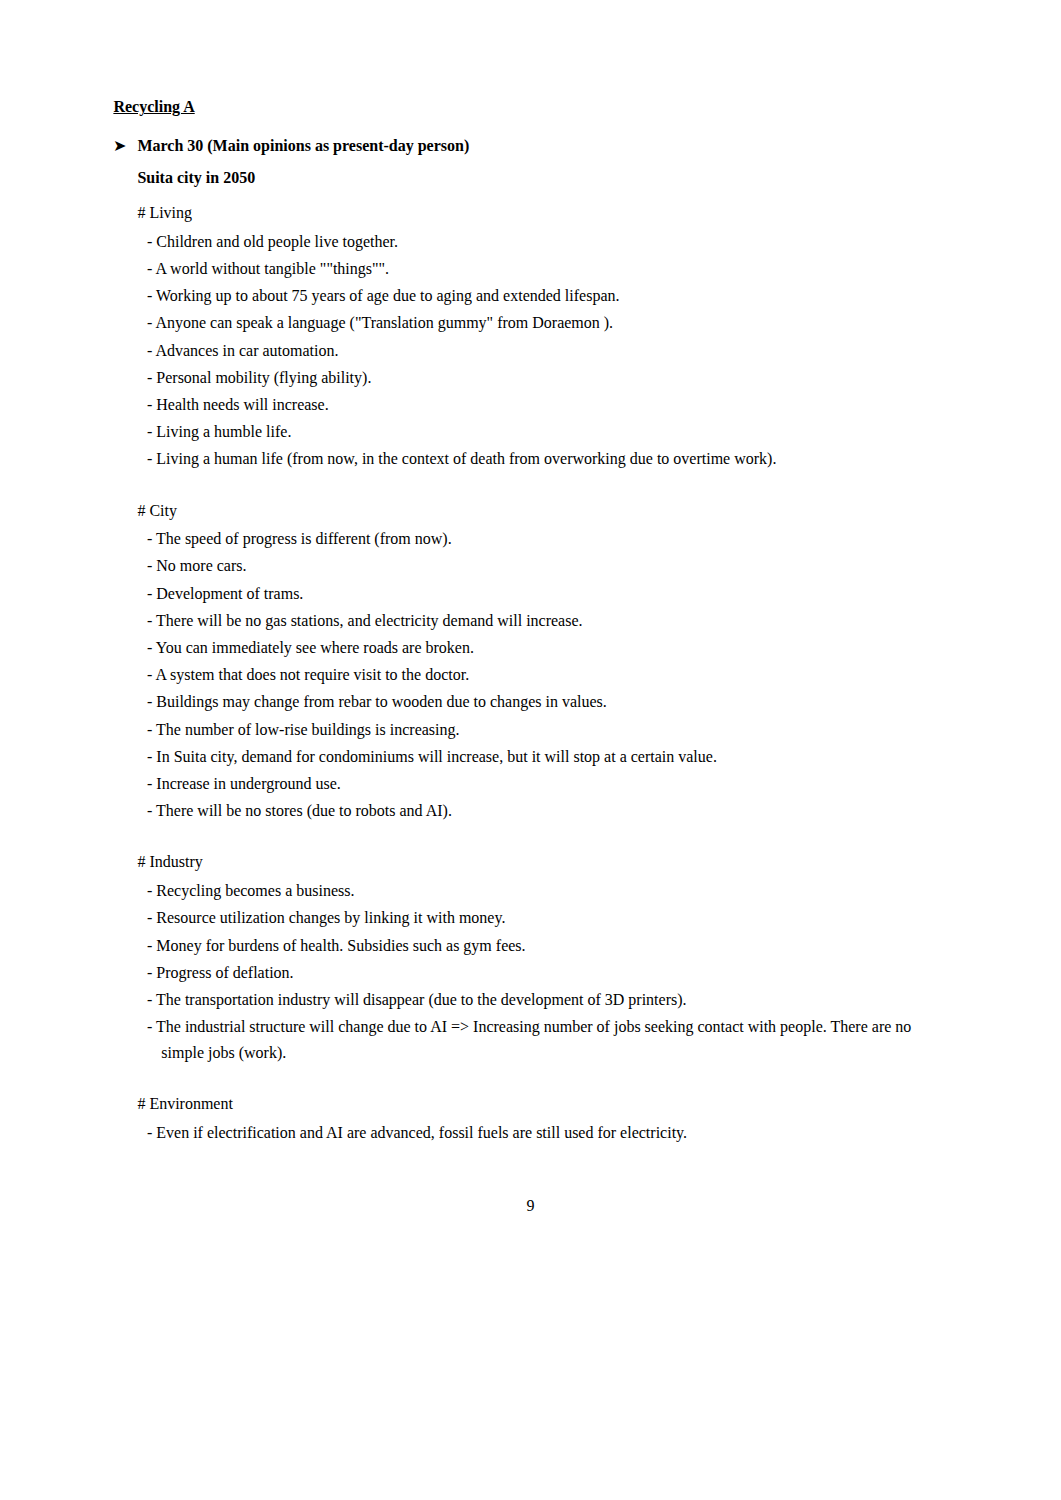Recycling A
March 30 (Main opinions as present-day person)
Suita city in 2050
# Living
Children and old people live together.
A world without tangible ""things"".
Working up to about 75 years of age due to aging and extended lifespan.
Anyone can speak a language ("Translation gummy" from Doraemon ).
Advances in car automation.
Personal mobility (flying ability).
Health needs will increase.
Living a humble life.
Living a human life (from now, in the context of death from overworking due to overtime work).
# City
The speed of progress is different (from now).
No more cars.
Development of trams.
There will be no gas stations, and electricity demand will increase.
You can immediately see where roads are broken.
A system that does not require visit to the doctor.
Buildings may change from rebar to wooden due to changes in values.
The number of low-rise buildings is increasing.
In Suita city, demand for condominiums will increase, but it will stop at a certain value.
Increase in underground use.
There will be no stores (due to robots and AI).
# Industry
Recycling becomes a business.
Resource utilization changes by linking it with money.
Money for burdens of health. Subsidies such as gym fees.
Progress of deflation.
The transportation industry will disappear (due to the development of 3D printers).
The industrial structure will change due to AI => Increasing number of jobs seeking contact with people. There are no simple jobs (work).
# Environment
Even if electrification and AI are advanced, fossil fuels are still used for electricity.
9